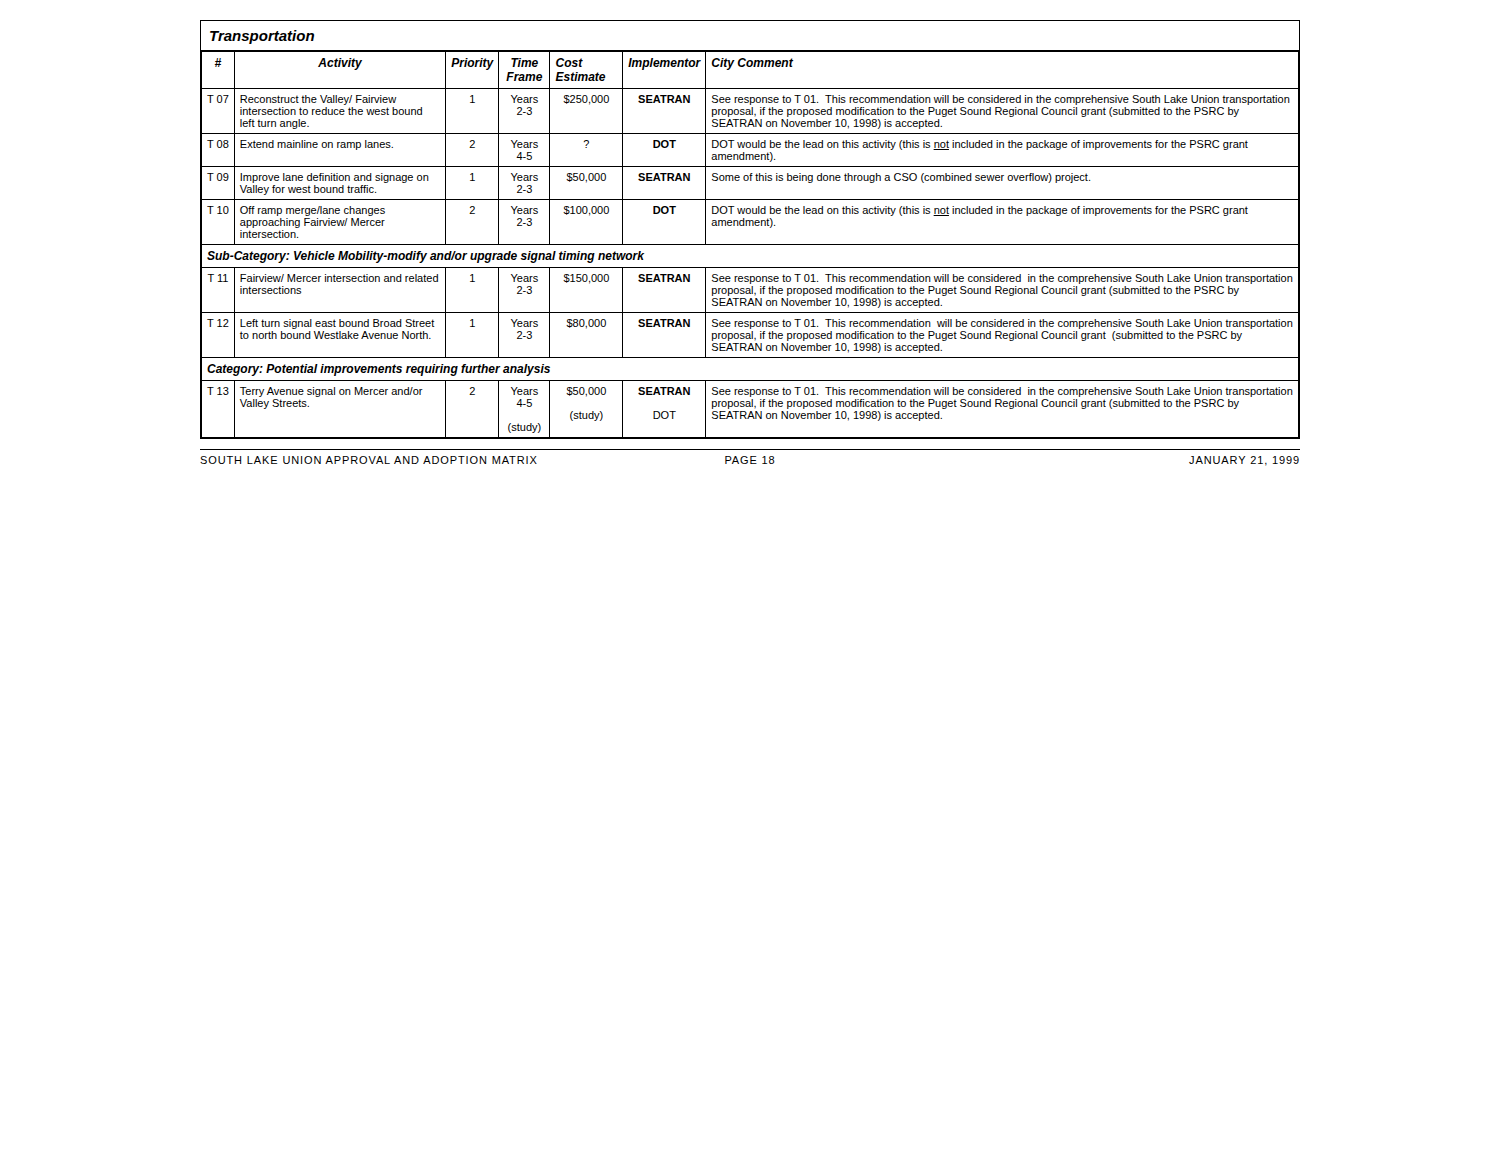Transportation
| # | Activity | Priority | Time Frame | Cost Estimate | Implementor | City Comment |
| --- | --- | --- | --- | --- | --- | --- |
| T 07 | Reconstruct the Valley/ Fairview intersection to reduce the west bound left turn angle. | 1 | Years 2-3 | $250,000 | SEATRAN | See response to T 01. This recommendation will be considered in the comprehensive South Lake Union transportation proposal, if the proposed modification to the Puget Sound Regional Council grant (submitted to the PSRC by SEATRAN on November 10, 1998) is accepted. |
| T 08 | Extend mainline on ramp lanes. | 2 | Years 4-5 | ? | DOT | DOT would be the lead on this activity (this is not included in the package of improvements for the PSRC grant amendment). |
| T 09 | Improve lane definition and signage on Valley for west bound traffic. | 1 | Years 2-3 | $50,000 | SEATRAN | Some of this is being done through a CSO (combined sewer overflow) project. |
| T 10 | Off ramp merge/lane changes approaching Fairview/ Mercer intersection. | 2 | Years 2-3 | $100,000 | DOT | DOT would be the lead on this activity (this is not included in the package of improvements for the PSRC grant amendment). |
| Sub-Category: Vehicle Mobility-modify and/or upgrade signal timing network |
| T 11 | Fairview/ Mercer intersection and related intersections | 1 | Years 2-3 | $150,000 | SEATRAN | See response to T 01. This recommendation will be considered in the comprehensive South Lake Union transportation proposal, if the proposed modification to the Puget Sound Regional Council grant (submitted to the PSRC by SEATRAN on November 10, 1998) is accepted. |
| T 12 | Left turn signal east bound Broad Street to north bound Westlake Avenue North. | 1 | Years 2-3 | $80,000 | SEATRAN | See response to T 01. This recommendation will be considered in the comprehensive South Lake Union transportation proposal, if the proposed modification to the Puget Sound Regional Council grant (submitted to the PSRC by SEATRAN on November 10, 1998) is accepted. |
| Category: Potential improvements requiring further analysis |
| T 13 | Terry Avenue signal on Mercer and/or Valley Streets. | 2 | Years 4-5 (study) | $50,000 (study) | SEATRAN DOT | See response to T 01. This recommendation will be considered in the comprehensive South Lake Union transportation proposal, if the proposed modification to the Puget Sound Regional Council grant (submitted to the PSRC by SEATRAN on November 10, 1998) is accepted. |
SOUTH LAKE UNION APPROVAL AND ADOPTION MATRIX
PAGE 18
JANUARY 21, 1999